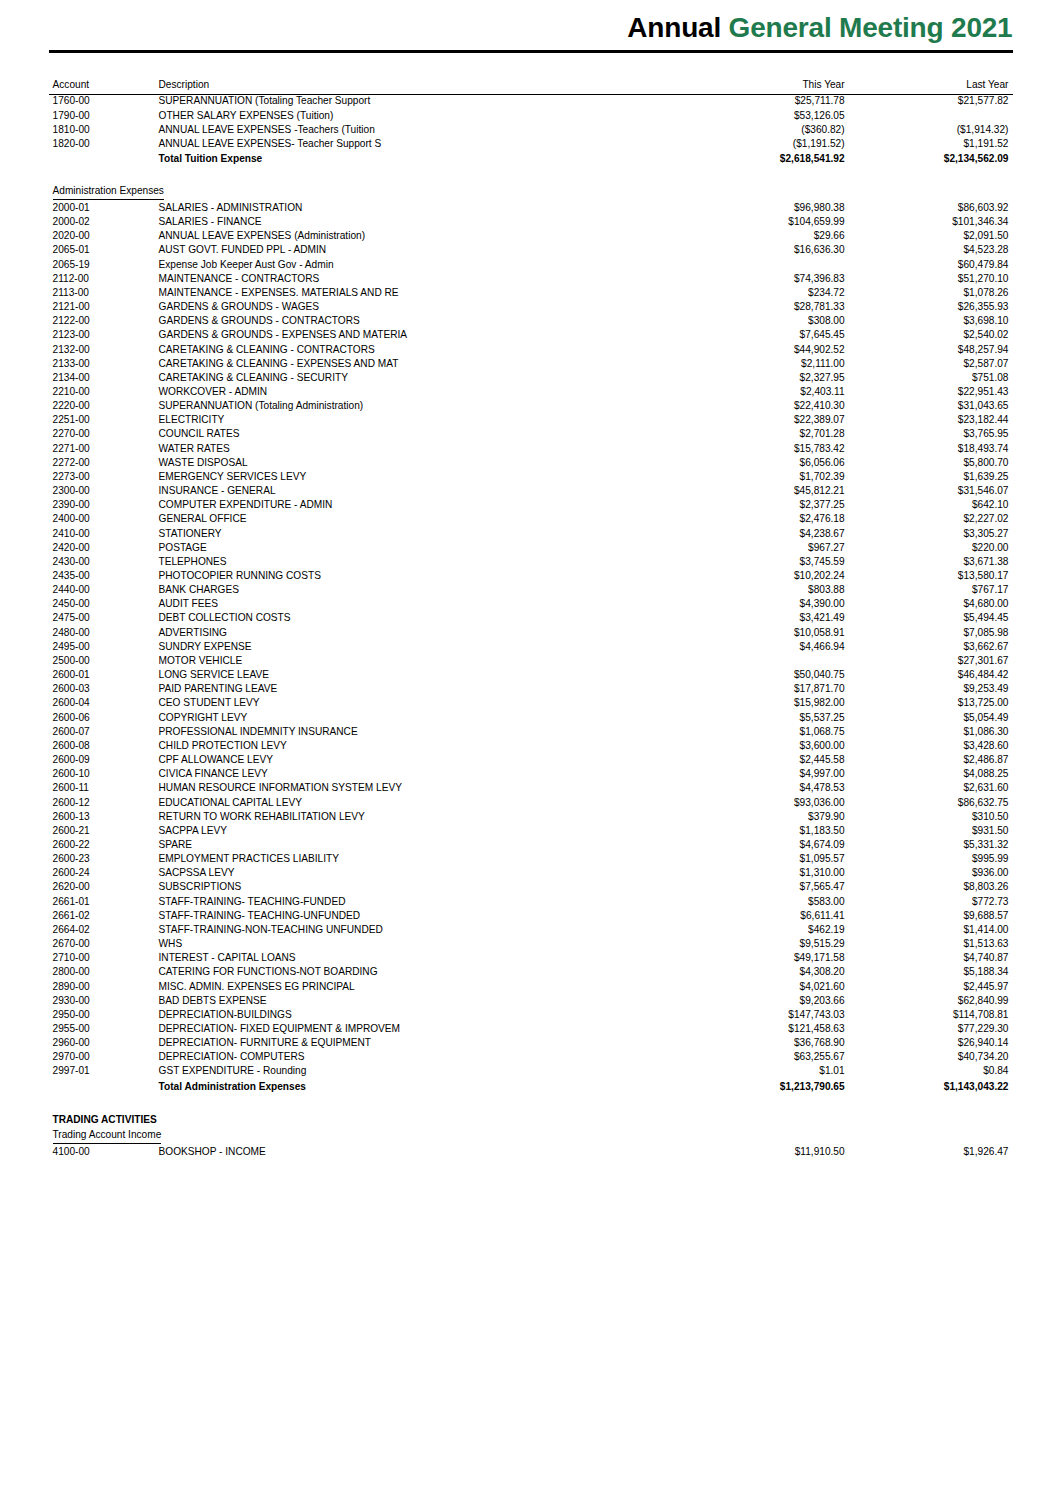Annual General Meeting 2021
| Account | Description | This Year | Last Year |
| --- | --- | --- | --- |
| 1760-00 | SUPERANNUATION (Totaling Teacher Support | $25,711.78 | $21,577.82 |
| 1790-00 | OTHER SALARY EXPENSES (Tuition) | $53,126.05 | |
| 1810-00 | ANNUAL LEAVE EXPENSES -Teachers (Tuition | ($360.82) | ($1,914.32) |
| 1820-00 | ANNUAL LEAVE EXPENSES- Teacher Support S | ($1,191.52) | $1,191.52 |
| | Total Tuition Expense | $2,618,541.92 | $2,134,562.09 |
| Administration Expenses |
| 2000-01 | SALARIES - ADMINISTRATION | $96,980.38 | $86,603.92 |
| 2000-02 | SALARIES - FINANCE | $104,659.99 | $101,346.34 |
| 2020-00 | ANNUAL LEAVE EXPENSES (Administration) | $29.66 | $2,091.50 |
| 2065-01 | AUST GOVT. FUNDED PPL - ADMIN | $16,636.30 | $4,523.28 |
| 2065-19 | Expense Job Keeper Aust Gov - Admin | | $60,479.84 |
| 2112-00 | MAINTENANCE - CONTRACTORS | $74,396.83 | $51,270.10 |
| 2113-00 | MAINTENANCE - EXPENSES. MATERIALS AND RE | $234.72 | $1,078.26 |
| 2121-00 | GARDENS & GROUNDS - WAGES | $28,781.33 | $26,355.93 |
| 2122-00 | GARDENS & GROUNDS - CONTRACTORS | $308.00 | $3,698.10 |
| 2123-00 | GARDENS & GROUNDS - EXPENSES AND MATERIA | $7,645.45 | $2,540.02 |
| 2132-00 | CARETAKING & CLEANING - CONTRACTORS | $44,902.52 | $48,257.94 |
| 2133-00 | CARETAKING & CLEANING - EXPENSES AND MAT | $2,111.00 | $2,587.07 |
| 2134-00 | CARETAKING & CLEANING - SECURITY | $2,327.95 | $751.08 |
| 2210-00 | WORKCOVER - ADMIN | $2,403.11 | $22,951.43 |
| 2220-00 | SUPERANNUATION (Totaling Administration) | $22,410.30 | $31,043.65 |
| 2251-00 | ELECTRICITY | $22,389.07 | $23,182.44 |
| 2270-00 | COUNCIL RATES | $2,701.28 | $3,765.95 |
| 2271-00 | WATER RATES | $15,783.42 | $18,493.74 |
| 2272-00 | WASTE DISPOSAL | $6,056.06 | $5,800.70 |
| 2273-00 | EMERGENCY SERVICES LEVY | $1,702.39 | $1,639.25 |
| 2300-00 | INSURANCE - GENERAL | $45,812.21 | $31,546.07 |
| 2390-00 | COMPUTER EXPENDITURE - ADMIN | $2,377.25 | $642.10 |
| 2400-00 | GENERAL OFFICE | $2,476.18 | $2,227.02 |
| 2410-00 | STATIONERY | $4,238.67 | $3,305.27 |
| 2420-00 | POSTAGE | $967.27 | $220.00 |
| 2430-00 | TELEPHONES | $3,745.59 | $3,671.38 |
| 2435-00 | PHOTOCOPIER RUNNING COSTS | $10,202.24 | $13,580.17 |
| 2440-00 | BANK CHARGES | $803.88 | $767.17 |
| 2450-00 | AUDIT FEES | $4,390.00 | $4,680.00 |
| 2475-00 | DEBT COLLECTION COSTS | $3,421.49 | $5,494.45 |
| 2480-00 | ADVERTISING | $10,058.91 | $7,085.98 |
| 2495-00 | SUNDRY EXPENSE | $4,466.94 | $3,662.67 |
| 2500-00 | MOTOR VEHICLE | | $27,301.67 |
| 2600-01 | LONG SERVICE LEAVE | $50,040.75 | $46,484.42 |
| 2600-03 | PAID PARENTING LEAVE | $17,871.70 | $9,253.49 |
| 2600-04 | CEO STUDENT LEVY | $15,982.00 | $13,725.00 |
| 2600-06 | COPYRIGHT LEVY | $5,537.25 | $5,054.49 |
| 2600-07 | PROFESSIONAL INDEMNITY INSURANCE | $1,068.75 | $1,086.30 |
| 2600-08 | CHILD PROTECTION LEVY | $3,600.00 | $3,428.60 |
| 2600-09 | CPF ALLOWANCE LEVY | $2,445.58 | $2,486.87 |
| 2600-10 | CIVICA FINANCE LEVY | $4,997.00 | $4,088.25 |
| 2600-11 | HUMAN RESOURCE INFORMATION SYSTEM LEVY | $4,478.53 | $2,631.60 |
| 2600-12 | EDUCATIONAL CAPITAL LEVY | $93,036.00 | $86,632.75 |
| 2600-13 | RETURN TO WORK REHABILITATION LEVY | $379.90 | $310.50 |
| 2600-21 | SACPPA LEVY | $1,183.50 | $931.50 |
| 2600-22 | SPARE | $4,674.09 | $5,331.32 |
| 2600-23 | EMPLOYMENT PRACTICES LIABILITY | $1,095.57 | $995.99 |
| 2600-24 | SACPSSA LEVY | $1,310.00 | $936.00 |
| 2620-00 | SUBSCRIPTIONS | $7,565.47 | $8,803.26 |
| 2661-01 | STAFF-TRAINING- TEACHING-FUNDED | $583.00 | $772.73 |
| 2661-02 | STAFF-TRAINING- TEACHING-UNFUNDED | $6,611.41 | $9,688.57 |
| 2664-02 | STAFF-TRAINING-NON-TEACHING UNFUNDED | $462.19 | $1,414.00 |
| 2670-00 | WHS | $9,515.29 | $1,513.63 |
| 2710-00 | INTEREST - CAPITAL LOANS | $49,171.58 | $4,740.87 |
| 2800-00 | CATERING FOR FUNCTIONS-NOT BOARDING | $4,308.20 | $5,188.34 |
| 2890-00 | MISC. ADMIN. EXPENSES EG PRINCIPAL | $4,021.60 | $2,445.97 |
| 2930-00 | BAD DEBTS EXPENSE | $9,203.66 | $62,840.99 |
| 2950-00 | DEPRECIATION-BUILDINGS | $147,743.03 | $114,708.81 |
| 2955-00 | DEPRECIATION- FIXED EQUIPMENT & IMPROVEM | $121,458.63 | $77,229.30 |
| 2960-00 | DEPRECIATION- FURNITURE & EQUIPMENT | $36,768.90 | $26,940.14 |
| 2970-00 | DEPRECIATION- COMPUTERS | $63,255.67 | $40,734.20 |
| 2997-01 | GST EXPENDITURE - Rounding | $1.01 | $0.84 |
| | Total Administration Expenses | $1,213,790.65 | $1,143,043.22 |
| TRADING ACTIVITIES |
| Trading Account Income |
| 4100-00 | BOOKSHOP - INCOME | $11,910.50 | $1,926.47 |